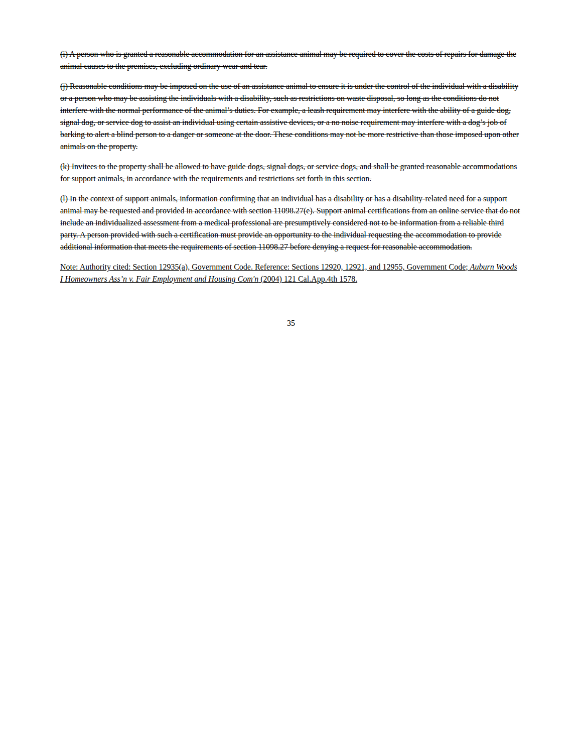(i) A person who is granted a reasonable accommodation for an assistance animal may be required to cover the costs of repairs for damage the animal causes to the premises, excluding ordinary wear and tear.
(j) Reasonable conditions may be imposed on the use of an assistance animal to ensure it is under the control of the individual with a disability or a person who may be assisting the individuals with a disability, such as restrictions on waste disposal, so long as the conditions do not interfere with the normal performance of the animal’s duties. For example, a leash requirement may interfere with the ability of a guide dog, signal dog, or service dog to assist an individual using certain assistive devices, or a no noise requirement may interfere with a dog’s job of barking to alert a blind person to a danger or someone at the door. These conditions may not be more restrictive than those imposed upon other animals on the property.
(k) Invitees to the property shall be allowed to have guide dogs, signal dogs, or service dogs, and shall be granted reasonable accommodations for support animals, in accordance with the requirements and restrictions set forth in this section.
(l) In the context of support animals, information confirming that an individual has a disability or has a disability-related need for a support animal may be requested and provided in accordance with section 11098.27(e). Support animal certifications from an online service that do not include an individualized assessment from a medical professional are presumptively considered not to be information from a reliable third party. A person provided with such a certification must provide an opportunity to the individual requesting the accommodation to provide additional information that meets the requirements of section 11098.27 before denying a request for reasonable accommodation.
Note: Authority cited: Section 12935(a), Government Code. Reference: Sections 12920, 12921, and 12955, Government Code; Auburn Woods I Homeowners Ass’n v. Fair Employment and Housing Com'n (2004) 121 Cal.App.4th 1578.
35